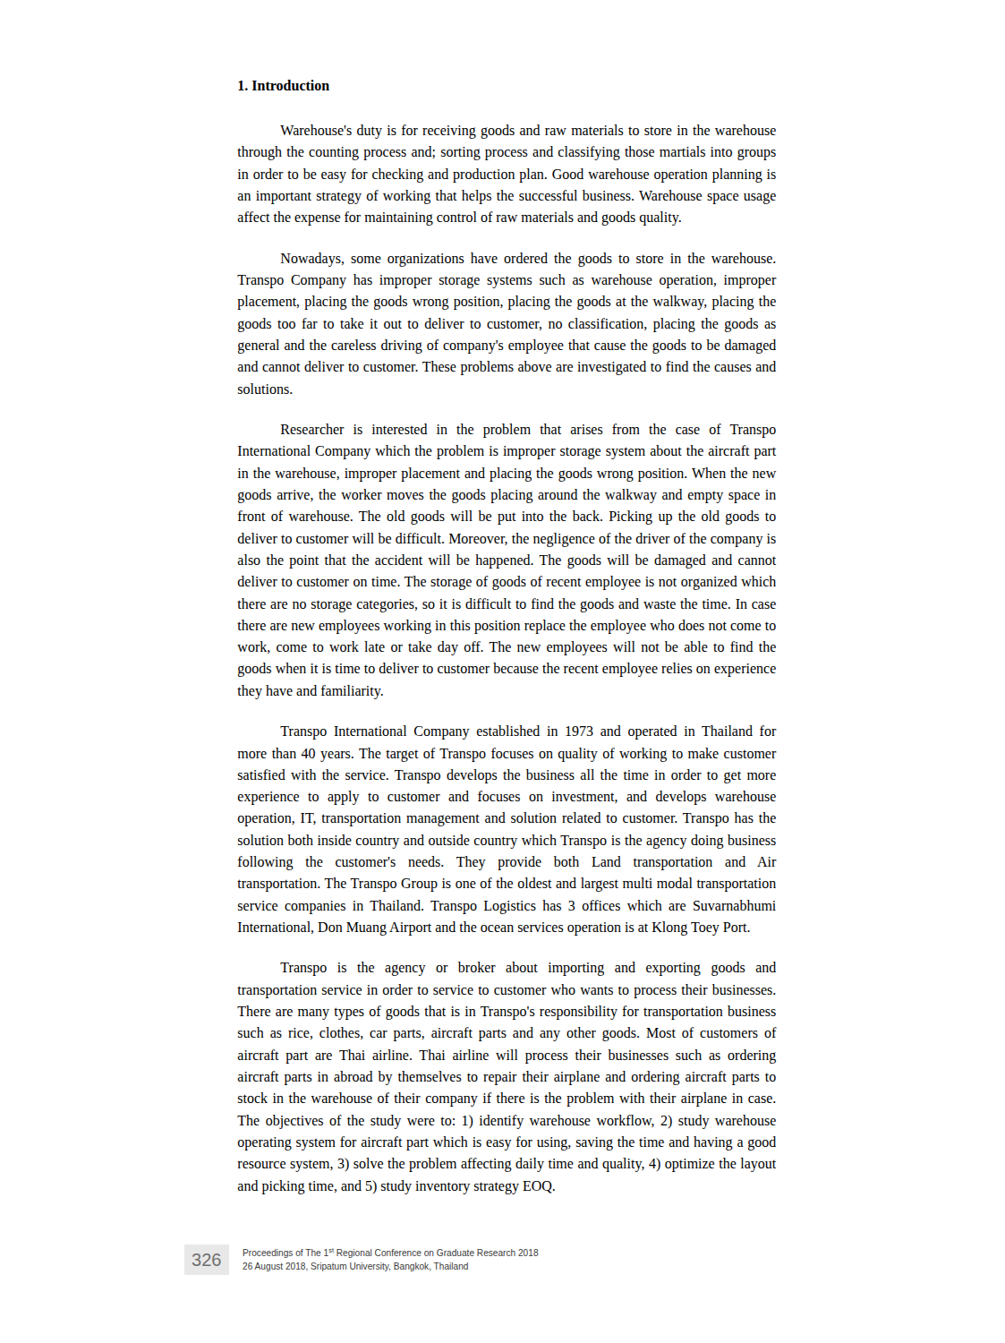1. Introduction
Warehouse's duty is for receiving goods and raw materials to store in the warehouse through the counting process and; sorting process and classifying those martials into groups in order to be easy for checking and production plan. Good warehouse operation planning is an important strategy of working that helps the successful business. Warehouse space usage affect the expense for maintaining control of raw materials and goods quality.
Nowadays, some organizations have ordered the goods to store in the warehouse. Transpo Company has improper storage systems such as warehouse operation, improper placement, placing the goods wrong position, placing the goods at the walkway, placing the goods too far to take it out to deliver to customer, no classification, placing the goods as general and the careless driving of company's employee that cause the goods to be damaged and cannot deliver to customer. These problems above are investigated to find the causes and solutions.
Researcher is interested in the problem that arises from the case of Transpo International Company which the problem is improper storage system about the aircraft part in the warehouse, improper placement and placing the goods wrong position. When the new goods arrive, the worker moves the goods placing around the walkway and empty space in front of warehouse. The old goods will be put into the back. Picking up the old goods to deliver to customer will be difficult. Moreover, the negligence of the driver of the company is also the point that the accident will be happened. The goods will be damaged and cannot deliver to customer on time. The storage of goods of recent employee is not organized which there are no storage categories, so it is difficult to find the goods and waste the time. In case there are new employees working in this position replace the employee who does not come to work, come to work late or take day off. The new employees will not be able to find the goods when it is time to deliver to customer because the recent employee relies on experience they have and familiarity.
Transpo International Company established in 1973 and operated in Thailand for more than 40 years. The target of Transpo focuses on quality of working to make customer satisfied with the service. Transpo develops the business all the time in order to get more experience to apply to customer and focuses on investment, and develops warehouse operation, IT, transportation management and solution related to customer. Transpo has the solution both inside country and outside country which Transpo is the agency doing business following the customer's needs. They provide both Land transportation and Air transportation. The Transpo Group is one of the oldest and largest multi modal transportation service companies in Thailand. Transpo Logistics has 3 offices which are Suvarnabhumi International, Don Muang Airport and the ocean services operation is at Klong Toey Port.
Transpo is the agency or broker about importing and exporting goods and transportation service in order to service to customer who wants to process their businesses. There are many types of goods that is in Transpo's responsibility for transportation business such as rice, clothes, car parts, aircraft parts and any other goods. Most of customers of aircraft part are Thai airline. Thai airline will process their businesses such as ordering aircraft parts in abroad by themselves to repair their airplane and ordering aircraft parts to stock in the warehouse of their company if there is the problem with their airplane in case. The objectives of the study were to: 1) identify warehouse workflow, 2) study warehouse operating system for aircraft part which is easy for using, saving the time and having a good resource system, 3) solve the problem affecting daily time and quality, 4) optimize the layout and picking time, and 5) study inventory strategy EOQ.
326
Proceedings of The 1st Regional Conference on Graduate Research 2018
26 August 2018, Sripatum University, Bangkok, Thailand